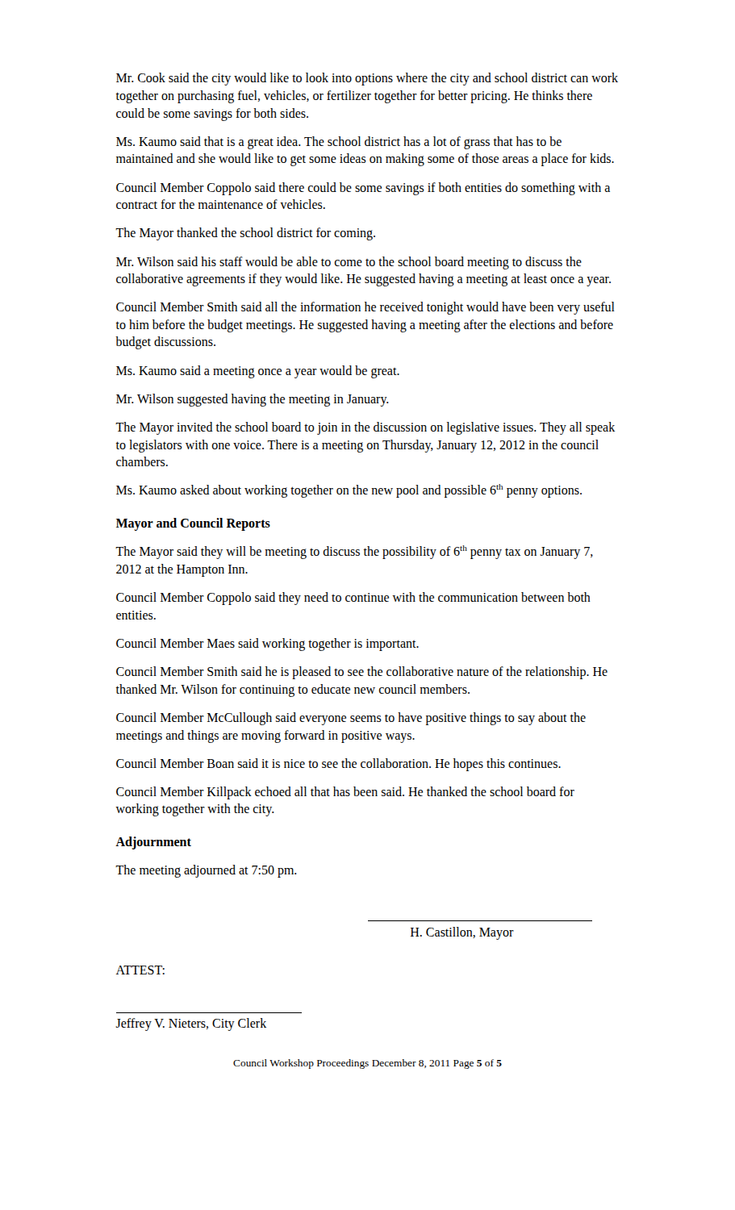Mr. Cook said the city would like to look into options where the city and school district can work together on purchasing fuel, vehicles, or fertilizer together for better pricing. He thinks there could be some savings for both sides.
Ms. Kaumo said that is a great idea. The school district has a lot of grass that has to be maintained and she would like to get some ideas on making some of those areas a place for kids.
Council Member Coppolo said there could be some savings if both entities do something with a contract for the maintenance of vehicles.
The Mayor thanked the school district for coming.
Mr. Wilson said his staff would be able to come to the school board meeting to discuss the collaborative agreements if they would like. He suggested having a meeting at least once a year.
Council Member Smith said all the information he received tonight would have been very useful to him before the budget meetings. He suggested having a meeting after the elections and before budget discussions.
Ms. Kaumo said a meeting once a year would be great.
Mr. Wilson suggested having the meeting in January.
The Mayor invited the school board to join in the discussion on legislative issues. They all speak to legislators with one voice. There is a meeting on Thursday, January 12, 2012 in the council chambers.
Ms. Kaumo asked about working together on the new pool and possible 6th penny options.
Mayor and Council Reports
The Mayor said they will be meeting to discuss the possibility of 6th penny tax on January 7, 2012 at the Hampton Inn.
Council Member Coppolo said they need to continue with the communication between both entities.
Council Member Maes said working together is important.
Council Member Smith said he is pleased to see the collaborative nature of the relationship. He thanked Mr. Wilson for continuing to educate new council members.
Council Member McCullough said everyone seems to have positive things to say about the meetings and things are moving forward in positive ways.
Council Member Boan said it is nice to see the collaboration. He hopes this continues.
Council Member Killpack echoed all that has been said. He thanked the school board for working together with the city.
Adjournment
The meeting adjourned at 7:50 pm.
H. Castillon, Mayor
ATTEST:
Jeffrey V. Nieters, City Clerk
Council Workshop Proceedings December 8, 2011 Page 5 of 5